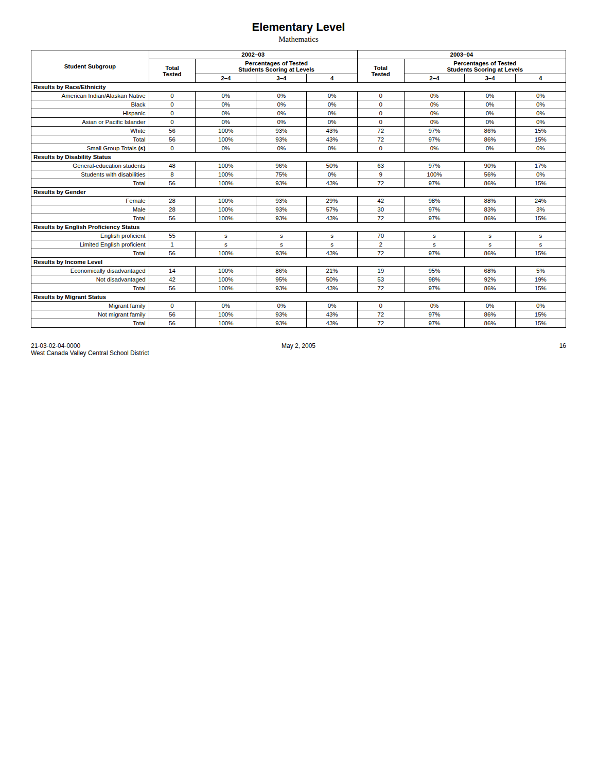Elementary Level
Mathematics
| Student Subgroup | 2002–03 | 2003–04 |
| --- | --- | --- |
| Total Tested | Percentages of Tested Students Scoring at Levels | Total Tested | Percentages of Tested Students Scoring at Levels |
| 2–4 | 3–4 | 4 | 2–4 | 3–4 | 4 |
| Results by Race/Ethnicity |
| American Indian/Alaskan Native | 0 | 0% | 0% | 0% | 0 | 0% | 0% | 0% |
| Black | 0 | 0% | 0% | 0% | 0 | 0% | 0% | 0% |
| Hispanic | 0 | 0% | 0% | 0% | 0 | 0% | 0% | 0% |
| Asian or Pacific Islander | 0 | 0% | 0% | 0% | 0 | 0% | 0% | 0% |
| White | 56 | 100% | 93% | 43% | 72 | 97% | 86% | 15% |
| Total | 56 | 100% | 93% | 43% | 72 | 97% | 86% | 15% |
| Small Group Totals (s) | 0 | 0% | 0% | 0% | 0 | 0% | 0% | 0% |
| Results by Disability Status |
| General-education students | 48 | 100% | 96% | 50% | 63 | 97% | 90% | 17% |
| Students with disabilities | 8 | 100% | 75% | 0% | 9 | 100% | 56% | 0% |
| Total | 56 | 100% | 93% | 43% | 72 | 97% | 86% | 15% |
| Results by Gender |
| Female | 28 | 100% | 93% | 29% | 42 | 98% | 88% | 24% |
| Male | 28 | 100% | 93% | 57% | 30 | 97% | 83% | 3% |
| Total | 56 | 100% | 93% | 43% | 72 | 97% | 86% | 15% |
| Results by English Proficiency Status |
| English proficient | 55 | s | s | s | 70 | s | s | s |
| Limited English proficient | 1 | s | s | s | 2 | s | s | s |
| Total | 56 | 100% | 93% | 43% | 72 | 97% | 86% | 15% |
| Results by Income Level |
| Economically disadvantaged | 14 | 100% | 86% | 21% | 19 | 95% | 68% | 5% |
| Not disadvantaged | 42 | 100% | 95% | 50% | 53 | 98% | 92% | 19% |
| Total | 56 | 100% | 93% | 43% | 72 | 97% | 86% | 15% |
| Results by Migrant Status |
| Migrant family | 0 | 0% | 0% | 0% | 0 | 0% | 0% | 0% |
| Not migrant family | 56 | 100% | 93% | 43% | 72 | 97% | 86% | 15% |
| Total | 56 | 100% | 93% | 43% | 72 | 97% | 86% | 15% |
21-03-02-04-0000
West Canada Valley Central School District
May 2, 2005
16